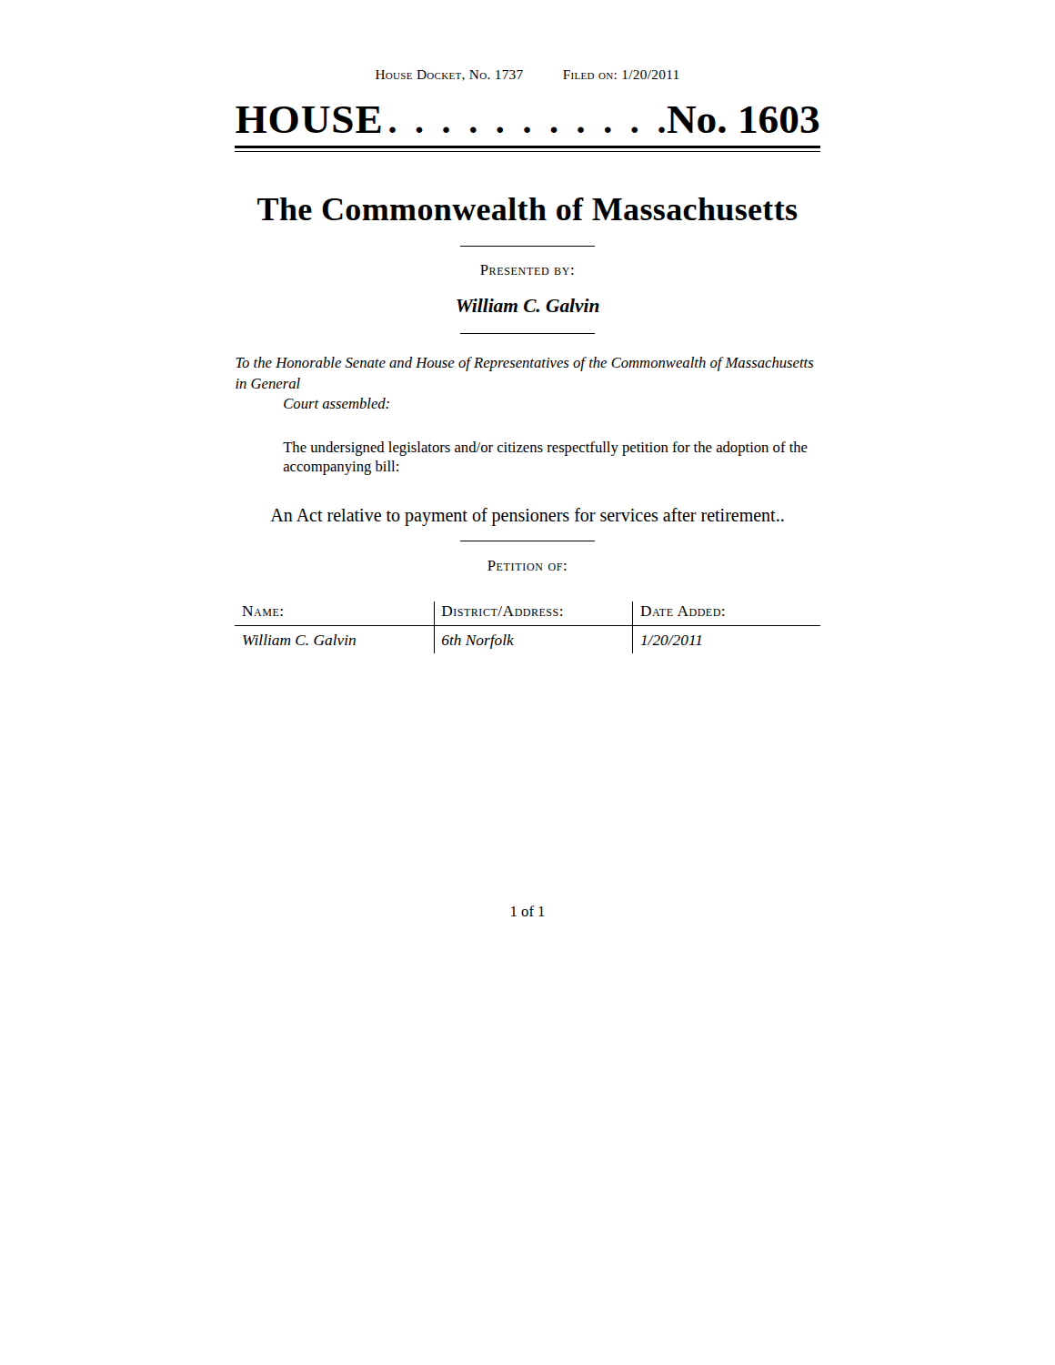House Docket, No. 1737 Filed on: 1/20/2011
HOUSE . . . . . . . . . . . . . . . . No. 1603
The Commonwealth of Massachusetts
Presented by:
William C. Galvin
To the Honorable Senate and House of Representatives of the Commonwealth of Massachusetts in General Court assembled:
The undersigned legislators and/or citizens respectfully petition for the adoption of the accompanying bill:
An Act relative to payment of pensioners for services after retirement..
Petition of:
| Name: | District/Address: | Date Added: |
| --- | --- | --- |
| William C. Galvin | 6th Norfolk | 1/20/2011 |
1 of 1